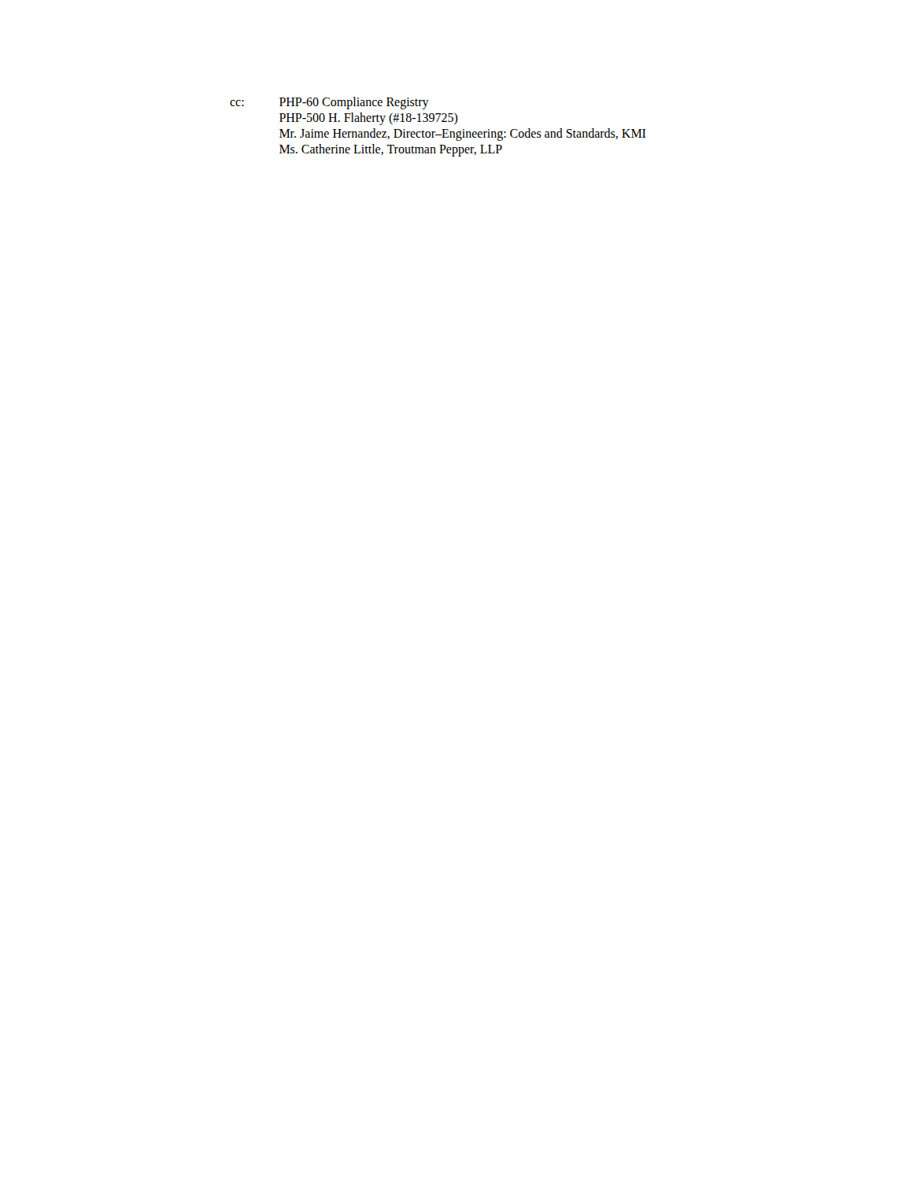cc:
PHP-60 Compliance Registry
PHP-500 H. Flaherty (#18-139725)
Mr. Jaime Hernandez, Director–Engineering: Codes and Standards, KMI
Ms. Catherine Little, Troutman Pepper, LLP